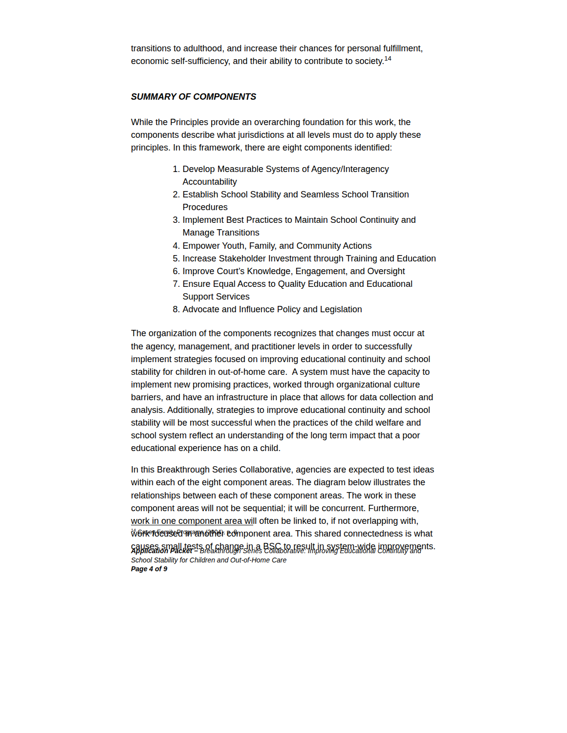transitions to adulthood, and increase their chances for personal fulfillment, economic self-sufficiency, and their ability to contribute to society.14
SUMMARY OF COMPONENTS
While the Principles provide an overarching foundation for this work, the components describe what jurisdictions at all levels must do to apply these principles. In this framework, there are eight components identified:
Develop Measurable Systems of Agency/Interagency Accountability
Establish School Stability and Seamless School Transition Procedures
Implement Best Practices to Maintain School Continuity and Manage Transitions
Empower Youth, Family, and Community Actions
Increase Stakeholder Investment through Training and Education
Improve Court’s Knowledge, Engagement, and Oversight
Ensure Equal Access to Quality Education and Educational Support Services
Advocate and Influence Policy and Legislation
The organization of the components recognizes that changes must occur at the agency, management, and practitioner levels in order to successfully implement strategies focused on improving educational continuity and school stability for children in out-of-home care. A system must have the capacity to implement new promising practices, worked through organizational culture barriers, and have an infrastructure in place that allows for data collection and analysis. Additionally, strategies to improve educational continuity and school stability will be most successful when the practices of the child welfare and school system reflect an understanding of the long term impact that a poor educational experience has on a child.
In this Breakthrough Series Collaborative, agencies are expected to test ideas within each of the eight component areas. The diagram below illustrates the relationships between each of these component areas. The work in these component areas will not be sequential; it will be concurrent. Furthermore, work in one component area will often be linked to, if not overlapping with, work focused in another component area. This shared connectedness is what causes small tests of change in a BSC to result in system-wide improvements.
14 Casey Family Programs (2004), p. 8.
Application Packet – Breakthrough Series Collaborative: Improving Educational Continuity and School Stability for Children and Out-of-Home Care
Page 4 of 9